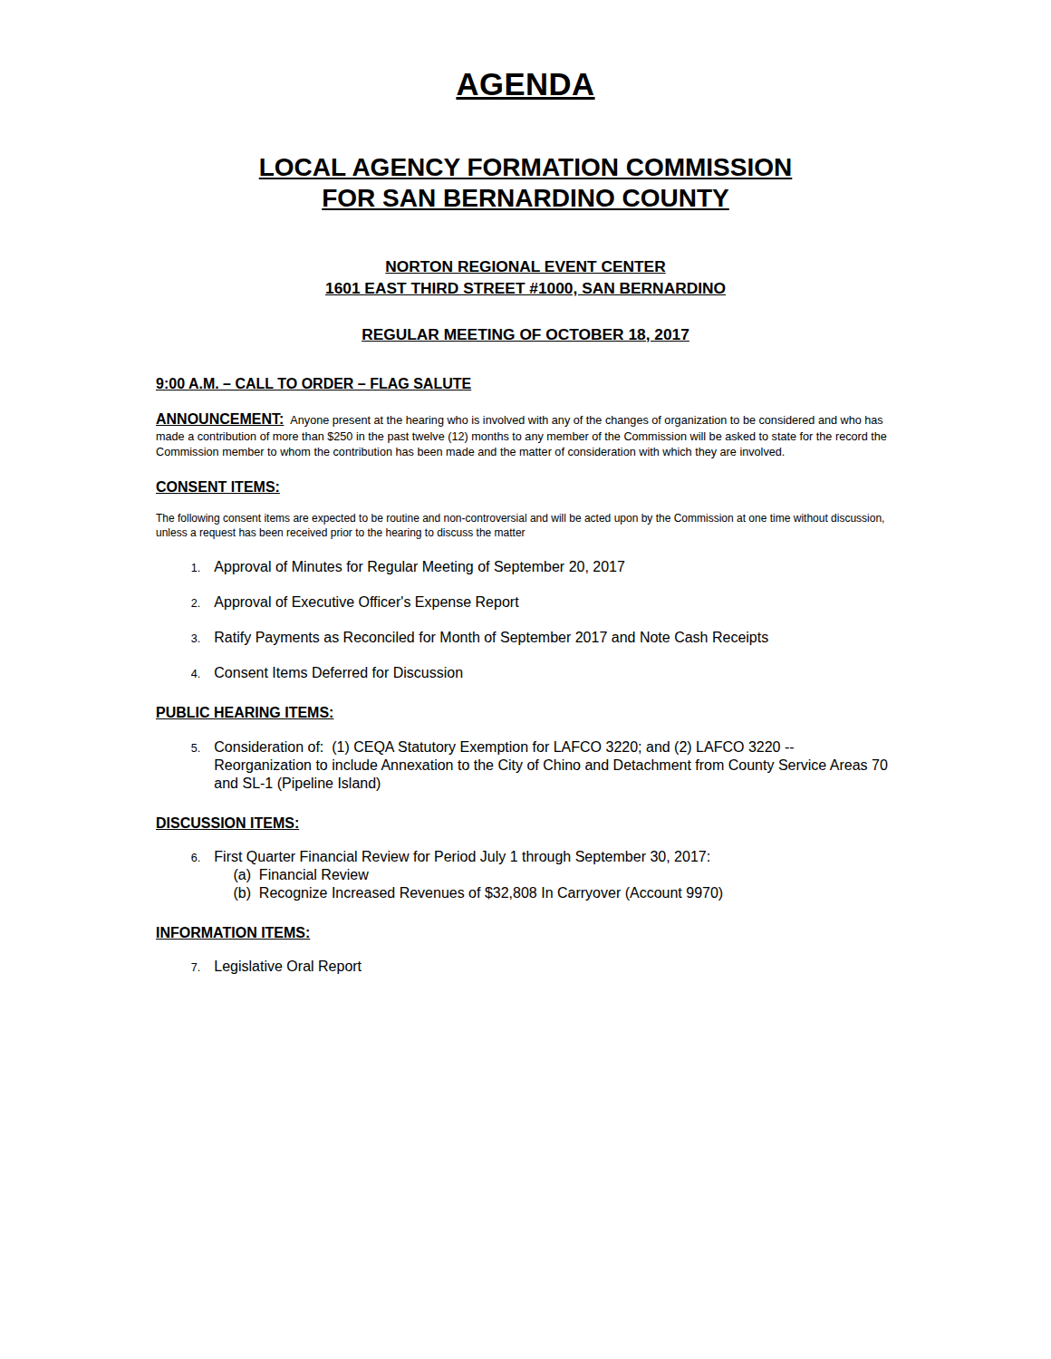AGENDA
LOCAL AGENCY FORMATION COMMISSION
FOR SAN BERNARDINO COUNTY
NORTON REGIONAL EVENT CENTER
1601 EAST THIRD STREET #1000, SAN BERNARDINO
REGULAR MEETING OF OCTOBER 18, 2017
9:00 A.M. – CALL TO ORDER – FLAG SALUTE
ANNOUNCEMENT: Anyone present at the hearing who is involved with any of the changes of organization to be considered and who has made a contribution of more than $250 in the past twelve (12) months to any member of the Commission will be asked to state for the record the Commission member to whom the contribution has been made and the matter of consideration with which they are involved.
CONSENT ITEMS:
The following consent items are expected to be routine and non-controversial and will be acted upon by the Commission at one time without discussion, unless a request has been received prior to the hearing to discuss the matter
Approval of Minutes for Regular Meeting of September 20, 2017
Approval of Executive Officer's Expense Report
Ratify Payments as Reconciled for Month of September 2017 and Note Cash Receipts
Consent Items Deferred for Discussion
PUBLIC HEARING ITEMS:
Consideration of: (1) CEQA Statutory Exemption for LAFCO 3220; and (2) LAFCO 3220 -- Reorganization to include Annexation to the City of Chino and Detachment from County Service Areas 70 and SL-1 (Pipeline Island)
DISCUSSION ITEMS:
First Quarter Financial Review for Period July 1 through September 30, 2017:
(a) Financial Review
(b) Recognize Increased Revenues of $32,808 In Carryover (Account 9970)
INFORMATION ITEMS:
Legislative Oral Report